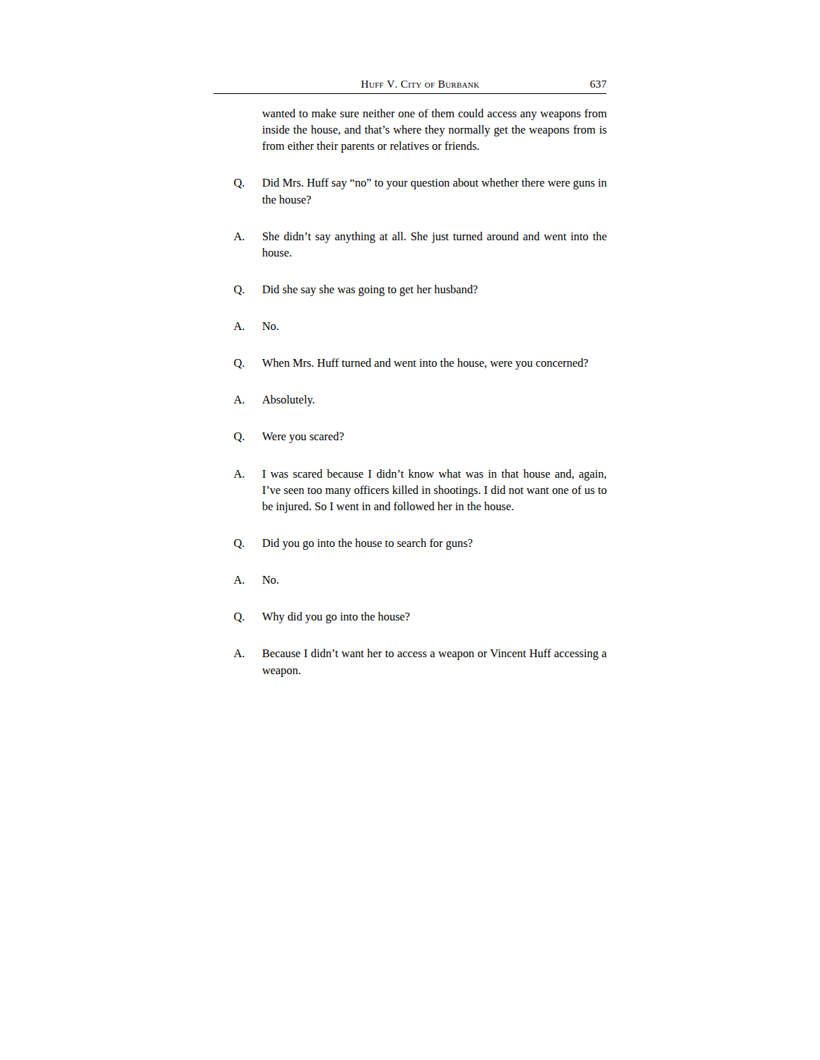Huff v. City of Burbank
637
wanted to make sure neither one of them could access any weapons from inside the house, and that’s where they normally get the weapons from is from either their parents or relatives or friends.
Q.
Did Mrs. Huff say “no” to your question about whether there were guns in the house?
A.
She didn’t say anything at all. She just turned around and went into the house.
Q.
Did she say she was going to get her husband?
A.
No.
Q.
When Mrs. Huff turned and went into the house, were you concerned?
A.
Absolutely.
Q.
Were you scared?
A.
I was scared because I didn’t know what was in that house and, again, I’ve seen too many officers killed in shootings. I did not want one of us to be injured. So I went in and followed her in the house.
Q.
Did you go into the house to search for guns?
A.
No.
Q.
Why did you go into the house?
A.
Because I didn’t want her to access a weapon or Vincent Huff accessing a weapon.